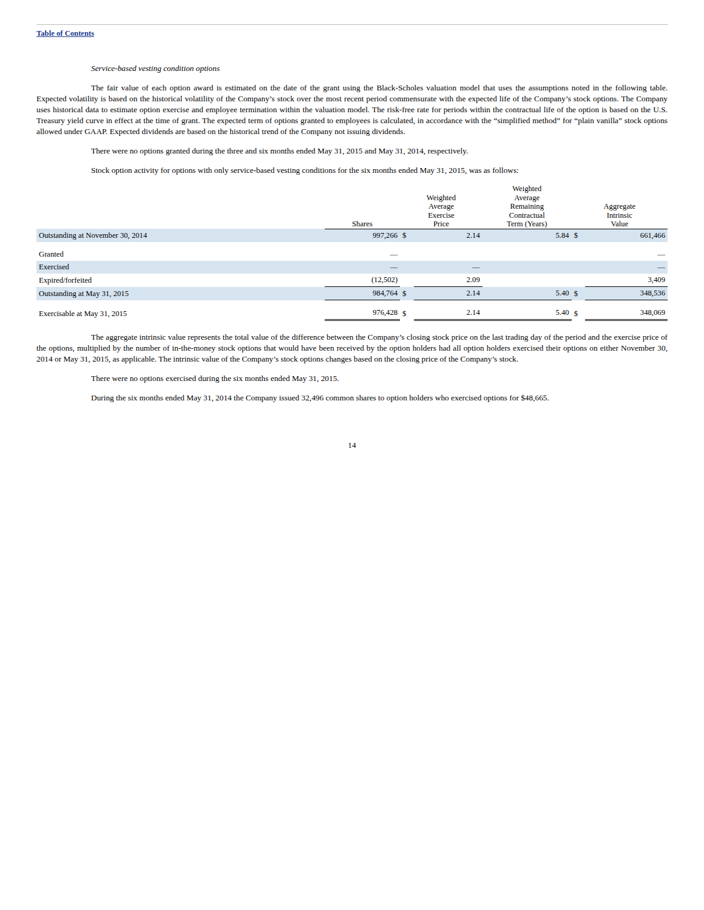Table of Contents
Service-based vesting condition options
The fair value of each option award is estimated on the date of the grant using the Black-Scholes valuation model that uses the assumptions noted in the following table. Expected volatility is based on the historical volatility of the Company’s stock over the most recent period commensurate with the expected life of the Company’s stock options. The Company uses historical data to estimate option exercise and employee termination within the valuation model. The risk-free rate for periods within the contractual life of the option is based on the U.S. Treasury yield curve in effect at the time of grant. The expected term of options granted to employees is calculated, in accordance with the “simplified method” for “plain vanilla” stock options allowed under GAAP. Expected dividends are based on the historical trend of the Company not issuing dividends.
There were no options granted during the three and six months ended May 31, 2015 and May 31, 2014, respectively.
Stock option activity for options with only service-based vesting conditions for the six months ended May 31, 2015, was as follows:
| | | Weighted Average Exercise | Weighted Average Remaining Contractual | Aggregate Intrinsic |
| --- | --- | --- | --- | --- |
| | Shares | Price | Term (Years) | Value |
| Outstanding at November 30, 2014 | 997,266 | $ | 2.14 | 5.84 | $ | 661,466 |
| Granted | — | | | | | — |
| Exercised | — | | — | | | — |
| Expired/forfeited | (12,502) | | 2.09 | | | 3,409 |
| Outstanding at May 31, 2015 | 984,764 | $ | 2.14 | 5.40 | $ | 348,536 |
| Exercisable at May 31, 2015 | 976,428 | $ | 2.14 | 5.40 | $ | 348,069 |
The aggregate intrinsic value represents the total value of the difference between the Company’s closing stock price on the last trading day of the period and the exercise price of the options, multiplied by the number of in-the-money stock options that would have been received by the option holders had all option holders exercised their options on either November 30, 2014 or May 31, 2015, as applicable. The intrinsic value of the Company’s stock options changes based on the closing price of the Company’s stock.
There were no options exercised during the six months ended May 31, 2015.
During the six months ended May 31, 2014 the Company issued 32,496 common shares to option holders who exercised options for $48,665.
14